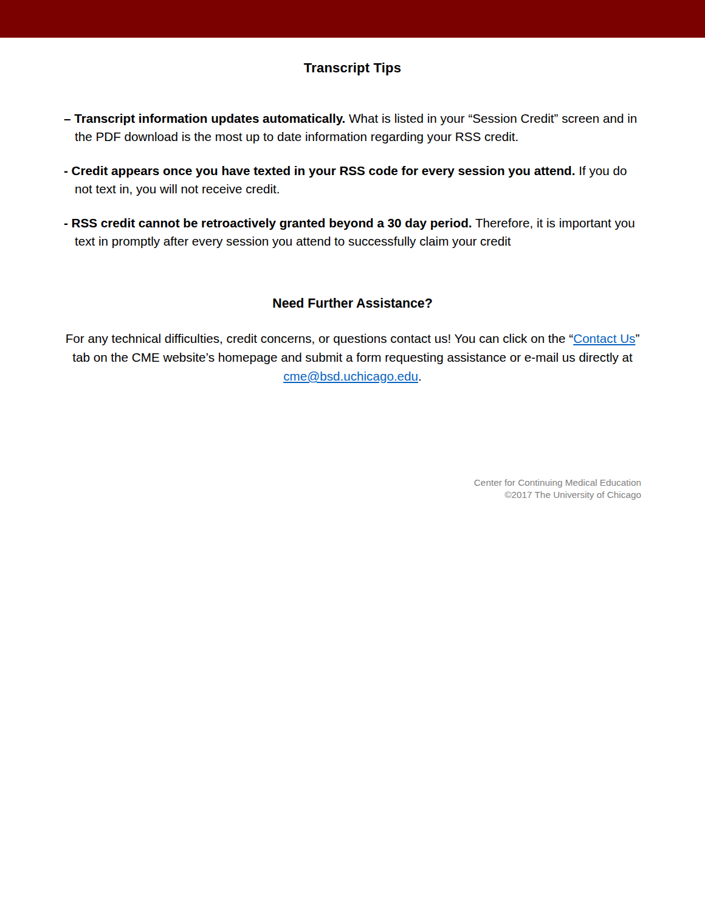Transcript Tips
– Transcript information updates automatically. What is listed in your “Session Credit” screen and in the PDF download is the most up to date information regarding your RSS credit.
- Credit appears once you have texted in your RSS code for every session you attend. If you do not text in, you will not receive credit.
- RSS credit cannot be retroactively granted beyond a 30 day period. Therefore, it is important you text in promptly after every session you attend to successfully claim your credit
Need Further Assistance?
For any technical difficulties, credit concerns, or questions contact us! You can click on the “Contact Us” tab on the CME website’s homepage and submit a form requesting assistance or e-mail us directly at cme@bsd.uchicago.edu.
Center for Continuing Medical Education
©2017 The University of Chicago